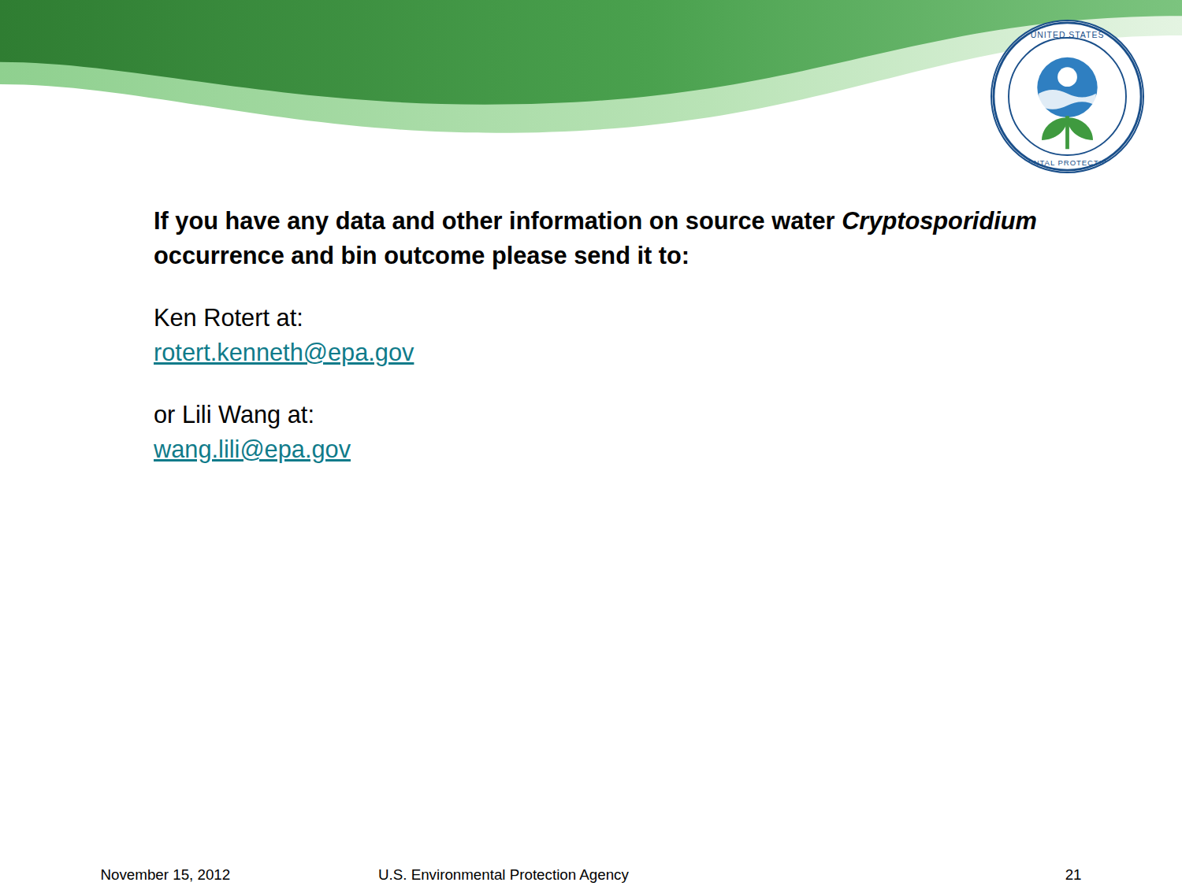UNITED STATES ENVIRONMENTAL PROTECTION AGENCY
If you have any data and other information on source water Cryptosporidium occurrence and bin outcome please send it to:
Ken Rotert at:
rotert.kenneth@epa.gov
or Lili Wang at:
wang.lili@epa.gov
November 15, 2012 U.S. Environmental Protection Agency 21